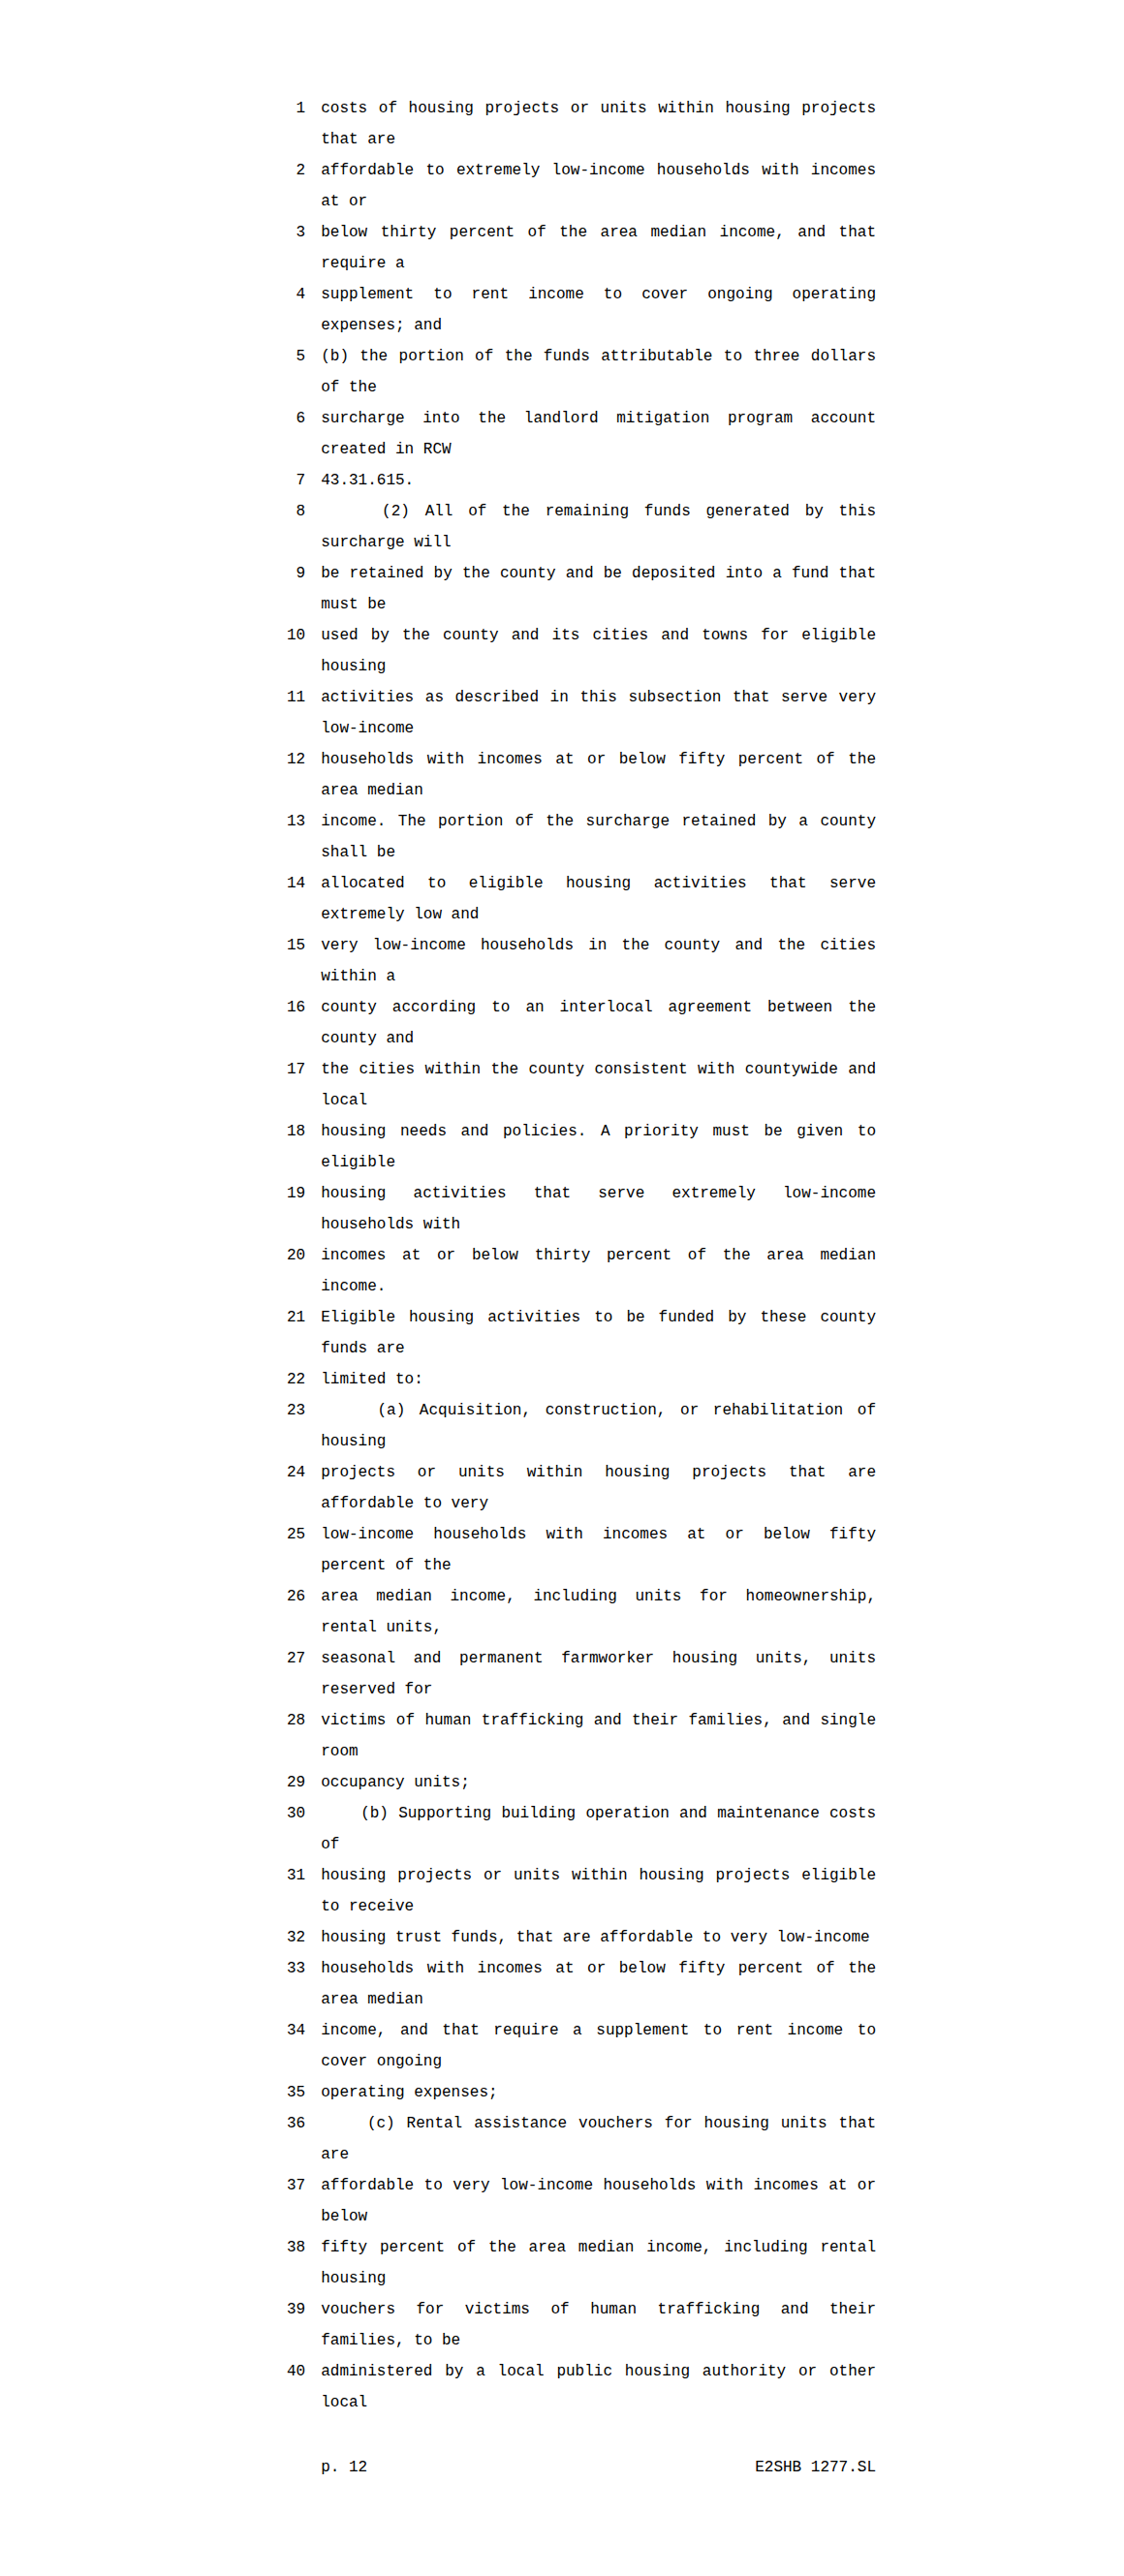costs of housing projects or units within housing projects that are
affordable to extremely low-income households with incomes at or
below thirty percent of the area median income, and that require a
supplement to rent income to cover ongoing operating expenses; and
(b) the portion of the funds attributable to three dollars of the
surcharge into the landlord mitigation program account created in RCW
43.31.615.
(2) All of the remaining funds generated by this surcharge will
be retained by the county and be deposited into a fund that must be
used by the county and its cities and towns for eligible housing
activities as described in this subsection that serve very low-income
households with incomes at or below fifty percent of the area median
income. The portion of the surcharge retained by a county shall be
allocated to eligible housing activities that serve extremely low and
very low-income households in the county and the cities within a
county according to an interlocal agreement between the county and
the cities within the county consistent with countywide and local
housing needs and policies. A priority must be given to eligible
housing activities that serve extremely low-income households with
incomes at or below thirty percent of the area median income.
Eligible housing activities to be funded by these county funds are
limited to:
(a) Acquisition, construction, or rehabilitation of housing
projects or units within housing projects that are affordable to very
low-income households with incomes at or below fifty percent of the
area median income, including units for homeownership, rental units,
seasonal and permanent farmworker housing units, units reserved for
victims of human trafficking and their families, and single room
occupancy units;
(b) Supporting building operation and maintenance costs of
housing projects or units within housing projects eligible to receive
housing trust funds, that are affordable to very low-income
households with incomes at or below fifty percent of the area median
income, and that require a supplement to rent income to cover ongoing
operating expenses;
(c) Rental assistance vouchers for housing units that are
affordable to very low-income households with incomes at or below
fifty percent of the area median income, including rental housing
vouchers for victims of human trafficking and their families, to be
administered by a local public housing authority or other local
p. 12 E2SHB 1277.SL